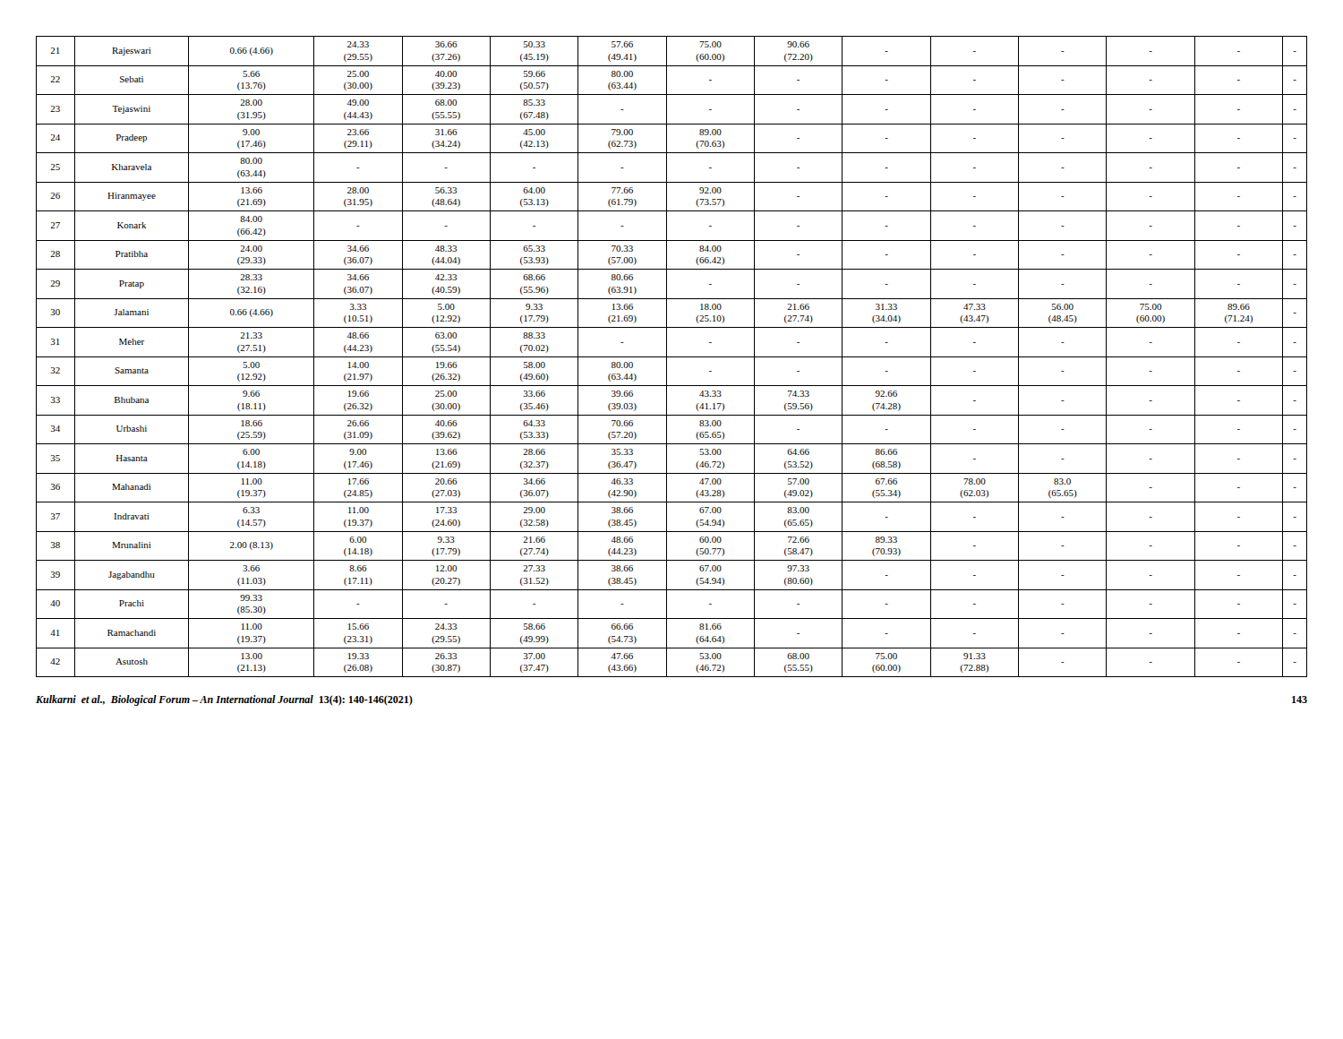| 21 | Rajeswari | 0.66 (4.66) | 24.33 (29.55) | 36.66 (37.26) | 50.33 (45.19) | 57.66 (49.41) | 75.00 (60.00) | 90.66 (72.20) | - | - | - | - | - | - |
| 22 | Sebati | 5.66 (13.76) | 25.00 (30.00) | 40.00 (39.23) | 59.66 (50.57) | 80.00 (63.44) | - | - | - | - | - | - | - | - |
| 23 | Tejaswini | 28.00 (31.95) | 49.00 (44.43) | 68.00 (55.55) | 85.33 (67.48) | - | - | - | - | - | - | - | - | - |
| 24 | Pradeep | 9.00 (17.46) | 23.66 (29.11) | 31.66 (34.24) | 45.00 (42.13) | 79.00 (62.73) | 89.00 (70.63) | - | - | - | - | - | - | - |
| 25 | Kharavela | 80.00 (63.44) | - | - | - | - | - | - | - | - | - | - | - | - |
| 26 | Hiranmayee | 13.66 (21.69) | 28.00 (31.95) | 56.33 (48.64) | 64.00 (53.13) | 77.66 (61.79) | 92.00 (73.57) | - | - | - | - | - | - | - |
| 27 | Konark | 84.00 (66.42) | - | - | - | - | - | - | - | - | - | - | - | - |
| 28 | Pratibha | 24.00 (29.33) | 34.66 (36.07) | 48.33 (44.04) | 65.33 (53.93) | 70.33 (57.00) | 84.00 (66.42) | - | - | - | - | - | - | - |
| 29 | Pratap | 28.33 (32.16) | 34.66 (36.07) | 42.33 (40.59) | 68.66 (55.96) | 80.66 (63.91) | - | - | - | - | - | - | - | - |
| 30 | Jalamani | 0.66 (4.66) | 3.33 (10.51) | 5.00 (12.92) | 9.33 (17.79) | 13.66 (21.69) | 18.00 (25.10) | 21.66 (27.74) | 31.33 (34.04) | 47.33 (43.47) | 56.00 (48.45) | 75.00 (60.00) | 89.66 (71.24) | - |
| 31 | Meher | 21.33 (27.51) | 48.66 (44.23) | 63.00 (55.54) | 88.33 (70.02) | - | - | - | - | - | - | - | - | - |
| 32 | Samanta | 5.00 (12.92) | 14.00 (21.97) | 19.66 (26.32) | 58.00 (49.60) | 80.00 (63.44) | - | - | - | - | - | - | - | - |
| 33 | Bhubana | 9.66 (18.11) | 19.66 (26.32) | 25.00 (30.00) | 33.66 (35.46) | 39.66 (39.03) | 43.33 (41.17) | 74.33 (59.56) | 92.66 (74.28) | - | - | - | - | - |
| 34 | Urbashi | 18.66 (25.59) | 26.66 (31.09) | 40.66 (39.62) | 64.33 (53.33) | 70.66 (57.20) | 83.00 (65.65) | - | - | - | - | - | - | - |
| 35 | Hasanta | 6.00 (14.18) | 9.00 (17.46) | 13.66 (21.69) | 28.66 (32.37) | 35.33 (36.47) | 53.00 (46.72) | 64.66 (53.52) | 86.66 (68.58) | - | - | - | - | - |
| 36 | Mahanadi | 11.00 (19.37) | 17.66 (24.85) | 20.66 (27.03) | 34.66 (36.07) | 46.33 (42.90) | 47.00 (43.28) | 57.00 (49.02) | 67.66 (55.34) | 78.00 (62.03) | 83.0 (65.65) | - | - | - |
| 37 | Indravati | 6.33 (14.57) | 11.00 (19.37) | 17.33 (24.60) | 29.00 (32.58) | 38.66 (38.45) | 67.00 (54.94) | 83.00 (65.65) | - | - | - | - | - | - |
| 38 | Mrunalini | 2.00 (8.13) | 6.00 (14.18) | 9.33 (17.79) | 21.66 (27.74) | 48.66 (44.23) | 60.00 (50.77) | 72.66 (58.47) | 89.33 (70.93) | - | - | - | - | - |
| 39 | Jagabandhu | 3.66 (11.03) | 8.66 (17.11) | 12.00 (20.27) | 27.33 (31.52) | 38.66 (38.45) | 67.00 (54.94) | 97.33 (80.60) | - | - | - | - | - | - |
| 40 | Prachi | 99.33 (85.30) | - | - | - | - | - | - | - | - | - | - | - | - |
| 41 | Ramachandi | 11.00 (19.37) | 15.66 (23.31) | 24.33 (29.55) | 58.66 (49.99) | 66.66 (54.73) | 81.66 (64.64) | - | - | - | - | - | - | - |
| 42 | Asutosh | 13.00 (21.13) | 19.33 (26.08) | 26.33 (30.87) | 37.00 (37.47) | 47.66 (43.66) | 53.00 (46.72) | 68.00 (55.55) | 75.00 (60.00) | 91.33 (72.88) | - | - | - | - |
Kulkarni et al., Biological Forum – An International Journal 13(4): 140-146(2021) 143